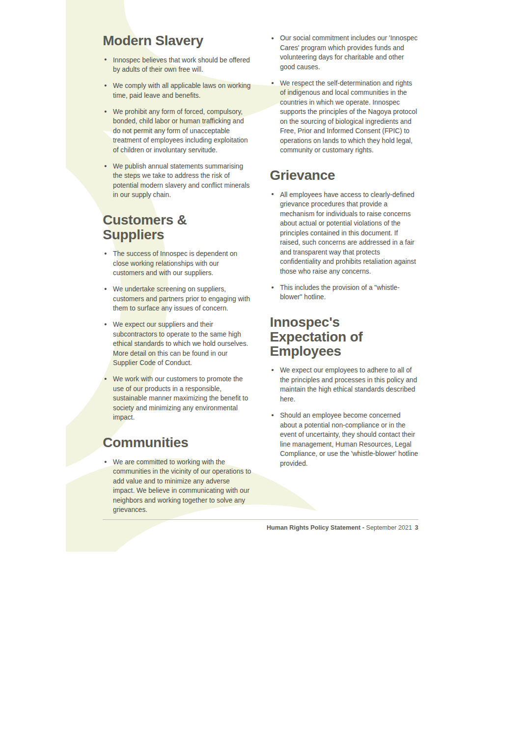Modern Slavery
Innospec believes that work should be offered by adults of their own free will.
We comply with all applicable laws on working time, paid leave and benefits.
We prohibit any form of forced, compulsory, bonded, child labor or human trafficking and do not permit any form of unacceptable treatment of employees including exploitation of children or involuntary servitude.
We publish annual statements summarising the steps we take to address the risk of potential modern slavery and conflict minerals in our supply chain.
Customers & Suppliers
The success of Innospec is dependent on close working relationships with our customers and with our suppliers.
We undertake screening on suppliers, customers and partners prior to engaging with them to surface any issues of concern.
We expect our suppliers and their subcontractors to operate to the same high ethical standards to which we hold ourselves. More detail on this can be found in our Supplier Code of Conduct.
We work with our customers to promote the use of our products in a responsible, sustainable manner maximizing the benefit to society and minimizing any environmental impact.
Communities
We are committed to working with the communities in the vicinity of our operations to add value and to minimize any adverse impact. We believe in communicating with our neighbors and working together to solve any grievances.
Our social commitment includes our 'Innospec Cares' program which provides funds and volunteering days for charitable and other good causes.
We respect the self-determination and rights of indigenous and local communities in the countries in which we operate. Innospec supports the principles of the Nagoya protocol on the sourcing of biological ingredients and Free, Prior and Informed Consent (FPIC) to operations on lands to which they hold legal, community or customary rights.
Grievance
All employees have access to clearly-defined grievance procedures that provide a mechanism for individuals to raise concerns about actual or potential violations of the principles contained in this document. If raised, such concerns are addressed in a fair and transparent way that protects confidentiality and prohibits retaliation against those who raise any concerns.
This includes the provision of a "whistle-blower" hotline.
Innospec's Expectation of Employees
We expect our employees to adhere to all of the principles and processes in this policy and maintain the high ethical standards described here.
Should an employee become concerned about a potential non-compliance or in the event of uncertainty, they should contact their line management, Human Resources, Legal Compliance, or use the 'whistle-blower' hotline provided.
Human Rights Policy Statement - September 20213